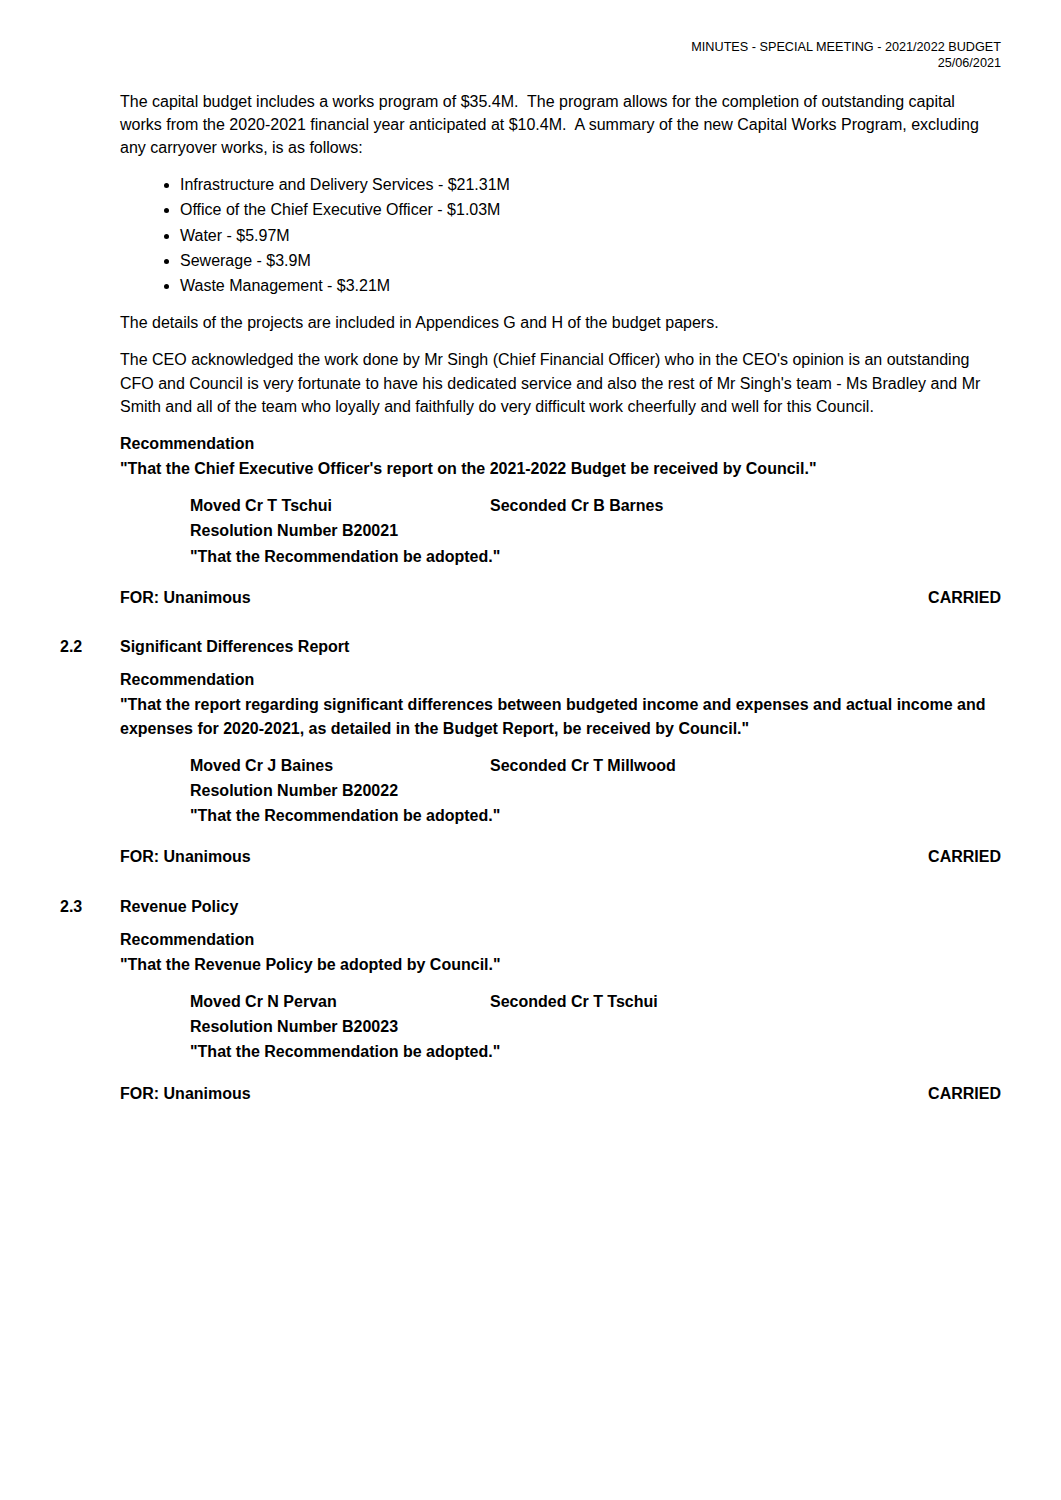MINUTES - SPECIAL MEETING - 2021/2022 BUDGET
25/06/2021
The capital budget includes a works program of $35.4M. The program allows for the completion of outstanding capital works from the 2020-2021 financial year anticipated at $10.4M. A summary of the new Capital Works Program, excluding any carryover works, is as follows:
Infrastructure and Delivery Services - $21.31M
Office of the Chief Executive Officer - $1.03M
Water - $5.97M
Sewerage - $3.9M
Waste Management - $3.21M
The details of the projects are included in Appendices G and H of the budget papers.
The CEO acknowledged the work done by Mr Singh (Chief Financial Officer) who in the CEO's opinion is an outstanding CFO and Council is very fortunate to have his dedicated service and also the rest of Mr Singh's team - Ms Bradley and Mr Smith and all of the team who loyally and faithfully do very difficult work cheerfully and well for this Council.
Recommendation
"That the Chief Executive Officer's report on the 2021-2022 Budget be received by Council."
Moved Cr T Tschui
Seconded Cr B Barnes
Resolution Number B20021
"That the Recommendation be adopted."
FOR: Unanimous
CARRIED
2.2
Significant Differences Report
Recommendation
"That the report regarding significant differences between budgeted income and expenses and actual income and expenses for 2020-2021, as detailed in the Budget Report, be received by Council."
Moved Cr J Baines
Seconded Cr T Millwood
Resolution Number B20022
"That the Recommendation be adopted."
FOR: Unanimous
CARRIED
2.3
Revenue Policy
Recommendation
"That the Revenue Policy be adopted by Council."
Moved Cr N Pervan
Seconded Cr T Tschui
Resolution Number B20023
"That the Recommendation be adopted."
FOR: Unanimous
CARRIED